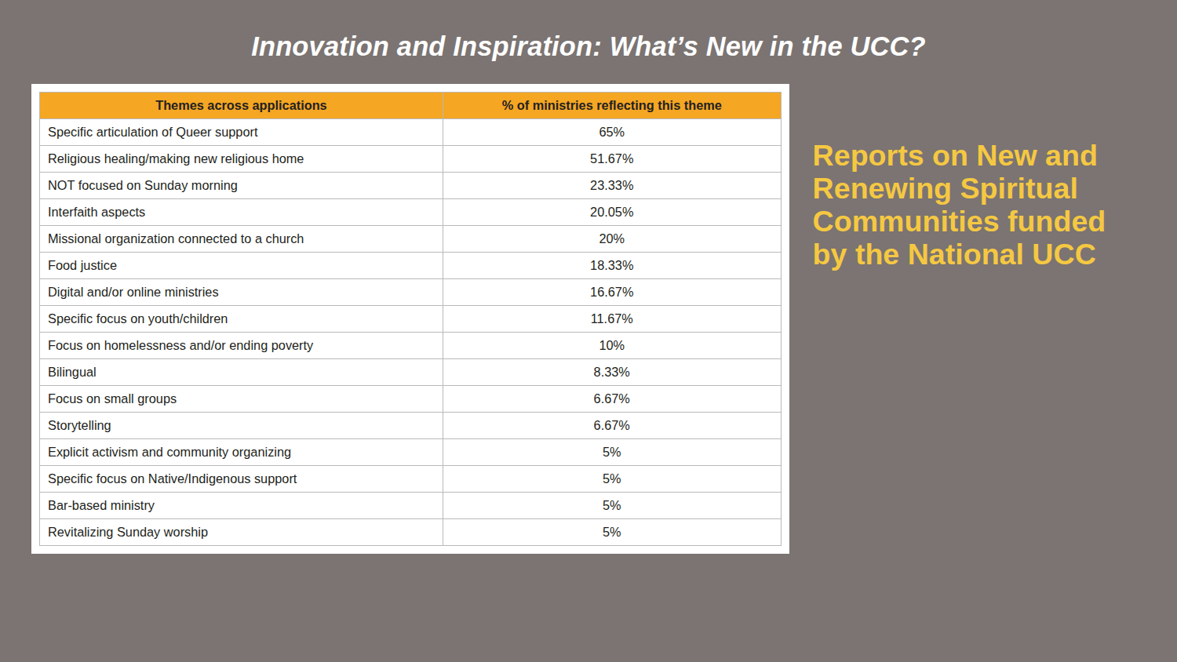Innovation and Inspiration: What’s New in the UCC?
Themes across applications and percentage of ministries reflecting each theme
| Themes across applications | % of ministries reflecting this theme |
| --- | --- |
| Specific articulation of Queer support | 65% |
| Religious healing/making new religious home | 51.67% |
| NOT focused on Sunday morning | 23.33% |
| Interfaith aspects | 20.05% |
| Missional organization connected to a church | 20% |
| Food justice | 18.33% |
| Digital and/or online ministries | 16.67% |
| Specific focus on youth/children | 11.67% |
| Focus on homelessness and/or ending poverty | 10% |
| Bilingual | 8.33% |
| Focus on small groups | 6.67% |
| Storytelling | 6.67% |
| Explicit activism and community organizing | 5% |
| Specific focus on Native/Indigenous support | 5% |
| Bar-based ministry | 5% |
| Revitalizing Sunday worship | 5% |
Reports on New and Renewing Spiritual Communities funded by the National UCC